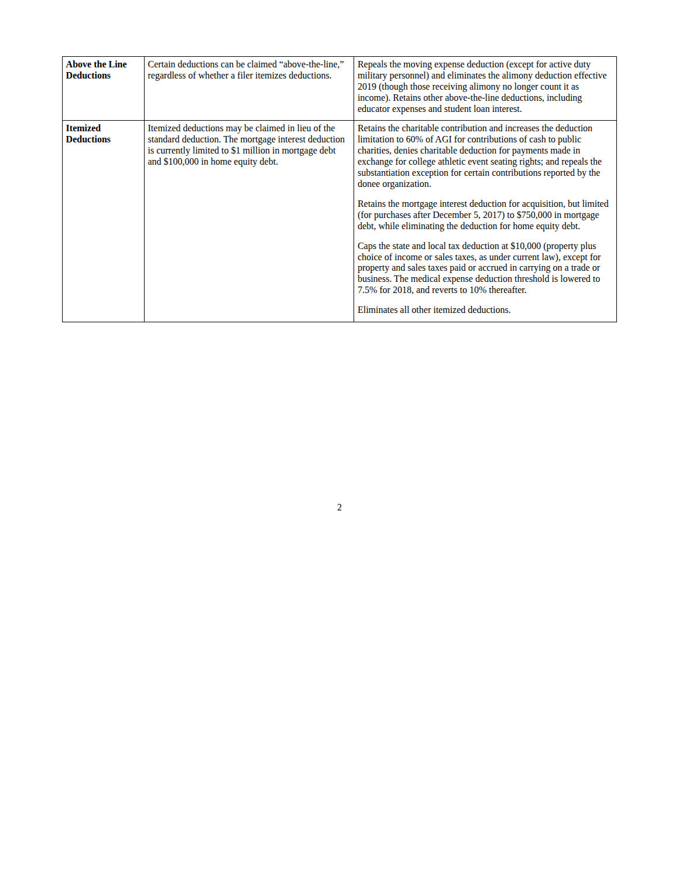| Above the Line Deductions | Certain deductions can be claimed “above-the-line,” regardless of whether a filer itemizes deductions. | Repeals the moving expense deduction (except for active duty military personnel) and eliminates the alimony deduction effective 2019 (though those receiving alimony no longer count it as income). Retains other above-the-line deductions, including educator expenses and student loan interest. |
| Itemized Deductions | Itemized deductions may be claimed in lieu of the standard deduction. The mortgage interest deduction is currently limited to $1 million in mortgage debt and $100,000 in home equity debt. | Retains the charitable contribution and increases the deduction limitation to 60% of AGI for contributions of cash to public charities, denies charitable deduction for payments made in exchange for college athletic event seating rights; and repeals the substantiation exception for certain contributions reported by the donee organization. Retains the mortgage interest deduction for acquisition, but limited (for purchases after December 5, 2017) to $750,000 in mortgage debt, while eliminating the deduction for home equity debt. Caps the state and local tax deduction at $10,000 (property plus choice of income or sales taxes, as under current law), except for property and sales taxes paid or accrued in carrying on a trade or business. The medical expense deduction threshold is lowered to 7.5% for 2018, and reverts to 10% thereafter. Eliminates all other itemized deductions. |
2